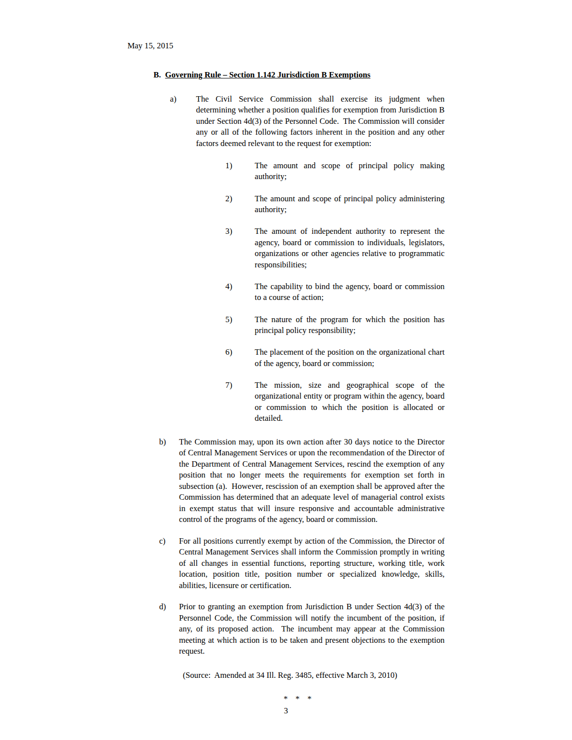May 15, 2015
B. Governing Rule – Section 1.142 Jurisdiction B Exemptions
a)
The Civil Service Commission shall exercise its judgment when determining whether a position qualifies for exemption from Jurisdiction B under Section 4d(3) of the Personnel Code. The Commission will consider any or all of the following factors inherent in the position and any other factors deemed relevant to the request for exemption:
1)
The amount and scope of principal policy making authority;
2)
The amount and scope of principal policy administering authority;
3)
The amount of independent authority to represent the agency, board or commission to individuals, legislators, organizations or other agencies relative to programmatic responsibilities;
4)
The capability to bind the agency, board or commission to a course of action;
5)
The nature of the program for which the position has principal policy responsibility;
6)
The placement of the position on the organizational chart of the agency, board or commission;
7)
The mission, size and geographical scope of the organizational entity or program within the agency, board or commission to which the position is allocated or detailed.
b)
The Commission may, upon its own action after 30 days notice to the Director of Central Management Services or upon the recommendation of the Director of the Department of Central Management Services, rescind the exemption of any position that no longer meets the requirements for exemption set forth in subsection (a). However, rescission of an exemption shall be approved after the Commission has determined that an adequate level of managerial control exists in exempt status that will insure responsive and accountable administrative control of the programs of the agency, board or commission.
c)
For all positions currently exempt by action of the Commission, the Director of Central Management Services shall inform the Commission promptly in writing of all changes in essential functions, reporting structure, working title, work location, position title, position number or specialized knowledge, skills, abilities, licensure or certification.
d)
Prior to granting an exemption from Jurisdiction B under Section 4d(3) of the Personnel Code, the Commission will notify the incumbent of the position, if any, of its proposed action. The incumbent may appear at the Commission meeting at which action is to be taken and present objections to the exemption request.
(Source: Amended at 34 Ill. Reg. 3485, effective March 3, 2010)
* * *
3